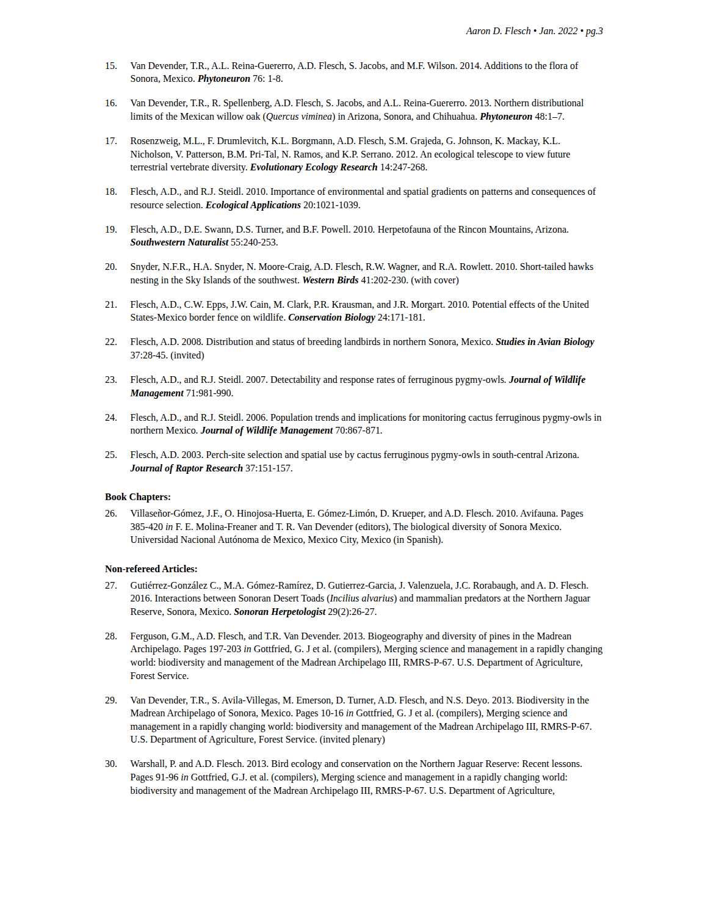Aaron D. Flesch • Jan. 2022 • pg.3
15. Van Devender, T.R., A.L. Reina-Guererro, A.D. Flesch, S. Jacobs, and M.F. Wilson. 2014. Additions to the flora of Sonora, Mexico. Phytoneuron 76: 1-8.
16. Van Devender, T.R., R. Spellenberg, A.D. Flesch, S. Jacobs, and A.L. Reina-Guererro. 2013. Northern distributional limits of the Mexican willow oak (Quercus viminea) in Arizona, Sonora, and Chihuahua. Phytoneuron 48:1–7.
17. Rosenzweig, M.L., F. Drumlevitch, K.L. Borgmann, A.D. Flesch, S.M. Grajeda, G. Johnson, K. Mackay, K.L. Nicholson, V. Patterson, B.M. Pri-Tal, N. Ramos, and K.P. Serrano. 2012. An ecological telescope to view future terrestrial vertebrate diversity. Evolutionary Ecology Research 14:247-268.
18. Flesch, A.D., and R.J. Steidl. 2010. Importance of environmental and spatial gradients on patterns and consequences of resource selection. Ecological Applications 20:1021-1039.
19. Flesch, A.D., D.E. Swann, D.S. Turner, and B.F. Powell. 2010. Herpetofauna of the Rincon Mountains, Arizona. Southwestern Naturalist 55:240-253.
20. Snyder, N.F.R., H.A. Snyder, N. Moore-Craig, A.D. Flesch, R.W. Wagner, and R.A. Rowlett. 2010. Short-tailed hawks nesting in the Sky Islands of the southwest. Western Birds 41:202-230. (with cover)
21. Flesch, A.D., C.W. Epps, J.W. Cain, M. Clark, P.R. Krausman, and J.R. Morgart. 2010. Potential effects of the United States-Mexico border fence on wildlife. Conservation Biology 24:171-181.
22. Flesch, A.D. 2008. Distribution and status of breeding landbirds in northern Sonora, Mexico. Studies in Avian Biology 37:28-45. (invited)
23. Flesch, A.D., and R.J. Steidl. 2007. Detectability and response rates of ferruginous pygmy-owls. Journal of Wildlife Management 71:981-990.
24. Flesch, A.D., and R.J. Steidl. 2006. Population trends and implications for monitoring cactus ferruginous pygmy-owls in northern Mexico. Journal of Wildlife Management 70:867-871.
25. Flesch, A.D. 2003. Perch-site selection and spatial use by cactus ferruginous pygmy-owls in south-central Arizona. Journal of Raptor Research 37:151-157.
Book Chapters:
26. Villaseñor-Gómez, J.F., O. Hinojosa-Huerta, E. Gómez-Limón, D. Krueper, and A.D. Flesch. 2010. Avifauna. Pages 385-420 in F. E. Molina-Freaner and T. R. Van Devender (editors), The biological diversity of Sonora Mexico. Universidad Nacional Autónoma de Mexico, Mexico City, Mexico (in Spanish).
Non-refereed Articles:
27. Gutiérrez-González C., M.A. Gómez-Ramírez, D. Gutierrez-Garcia, J. Valenzuela, J.C. Rorabaugh, and A. D. Flesch. 2016. Interactions between Sonoran Desert Toads (Incilius alvarius) and mammalian predators at the Northern Jaguar Reserve, Sonora, Mexico. Sonoran Herpetologist 29(2):26-27.
28. Ferguson, G.M., A.D. Flesch, and T.R. Van Devender. 2013. Biogeography and diversity of pines in the Madrean Archipelago. Pages 197-203 in Gottfried, G. J et al. (compilers), Merging science and management in a rapidly changing world: biodiversity and management of the Madrean Archipelago III, RMRS-P-67. U.S. Department of Agriculture, Forest Service.
29. Van Devender, T.R., S. Avila-Villegas, M. Emerson, D. Turner, A.D. Flesch, and N.S. Deyo. 2013. Biodiversity in the Madrean Archipelago of Sonora, Mexico. Pages 10-16 in Gottfried, G. J et al. (compilers), Merging science and management in a rapidly changing world: biodiversity and management of the Madrean Archipelago III, RMRS-P-67. U.S. Department of Agriculture, Forest Service. (invited plenary)
30. Warshall, P. and A.D. Flesch. 2013. Bird ecology and conservation on the Northern Jaguar Reserve: Recent lessons. Pages 91-96 in Gottfried, G.J. et al. (compilers), Merging science and management in a rapidly changing world: biodiversity and management of the Madrean Archipelago III, RMRS-P-67. U.S. Department of Agriculture,